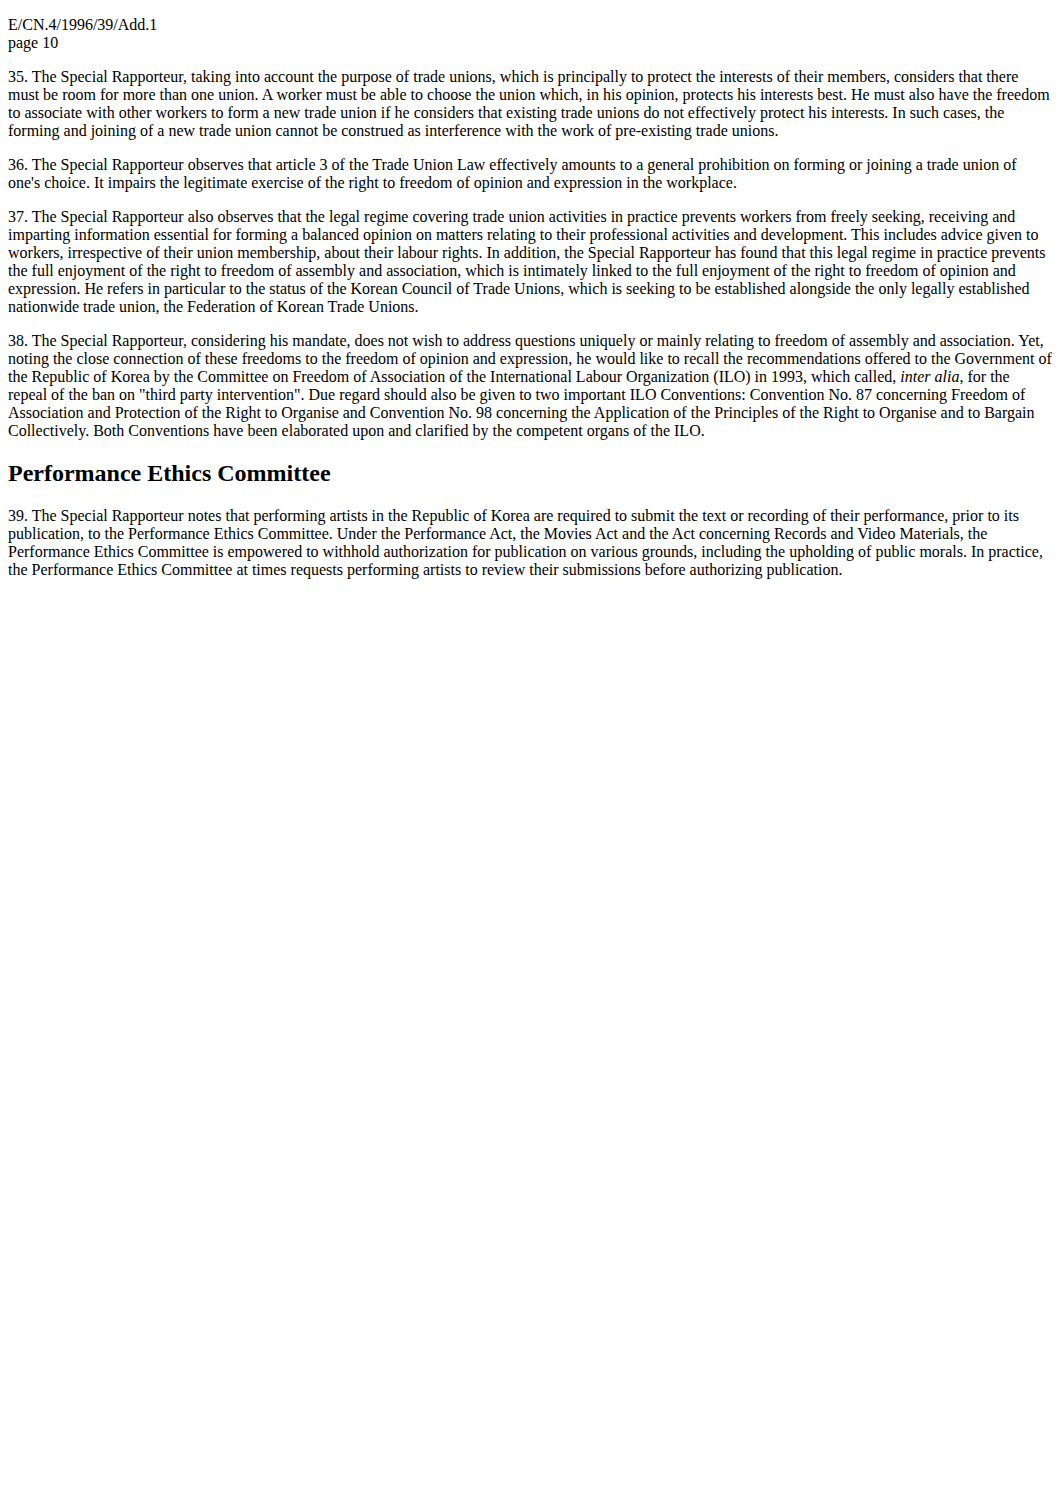E/CN.4/1996/39/Add.1
page 10
35. The Special Rapporteur, taking into account the purpose of trade unions, which is principally to protect the interests of their members, considers that there must be room for more than one union. A worker must be able to choose the union which, in his opinion, protects his interests best. He must also have the freedom to associate with other workers to form a new trade union if he considers that existing trade unions do not effectively protect his interests. In such cases, the forming and joining of a new trade union cannot be construed as interference with the work of pre-existing trade unions.
36. The Special Rapporteur observes that article 3 of the Trade Union Law effectively amounts to a general prohibition on forming or joining a trade union of one's choice. It impairs the legitimate exercise of the right to freedom of opinion and expression in the workplace.
37. The Special Rapporteur also observes that the legal regime covering trade union activities in practice prevents workers from freely seeking, receiving and imparting information essential for forming a balanced opinion on matters relating to their professional activities and development. This includes advice given to workers, irrespective of their union membership, about their labour rights. In addition, the Special Rapporteur has found that this legal regime in practice prevents the full enjoyment of the right to freedom of assembly and association, which is intimately linked to the full enjoyment of the right to freedom of opinion and expression. He refers in particular to the status of the Korean Council of Trade Unions, which is seeking to be established alongside the only legally established nationwide trade union, the Federation of Korean Trade Unions.
38. The Special Rapporteur, considering his mandate, does not wish to address questions uniquely or mainly relating to freedom of assembly and association. Yet, noting the close connection of these freedoms to the freedom of opinion and expression, he would like to recall the recommendations offered to the Government of the Republic of Korea by the Committee on Freedom of Association of the International Labour Organization (ILO) in 1993, which called, inter alia, for the repeal of the ban on "third party intervention". Due regard should also be given to two important ILO Conventions: Convention No. 87 concerning Freedom of Association and Protection of the Right to Organise and Convention No. 98 concerning the Application of the Principles of the Right to Organise and to Bargain Collectively. Both Conventions have been elaborated upon and clarified by the competent organs of the ILO.
Performance Ethics Committee
39. The Special Rapporteur notes that performing artists in the Republic of Korea are required to submit the text or recording of their performance, prior to its publication, to the Performance Ethics Committee. Under the Performance Act, the Movies Act and the Act concerning Records and Video Materials, the Performance Ethics Committee is empowered to withhold authorization for publication on various grounds, including the upholding of public morals. In practice, the Performance Ethics Committee at times requests performing artists to review their submissions before authorizing publication.